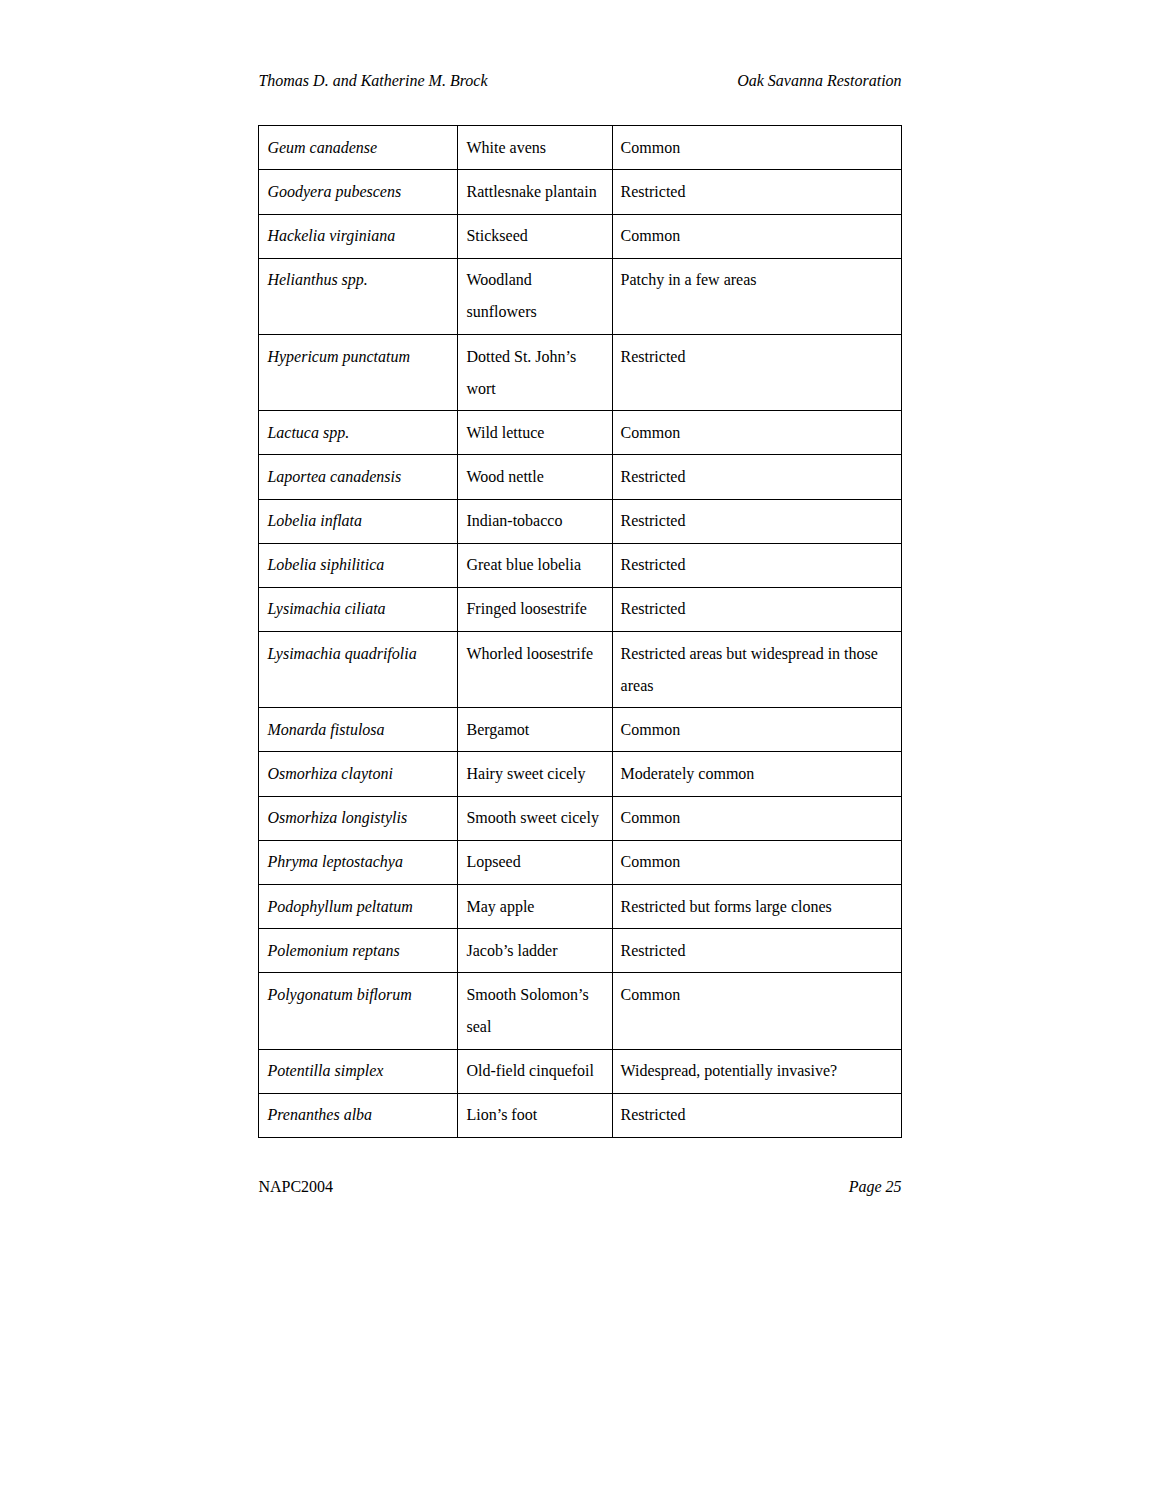Thomas D. and Katherine M. Brock Oak Savanna Restoration
| Geum canadense | White avens | Common |
| Goodyera pubescens | Rattlesnake plantain | Restricted |
| Hackelia virginiana | Stickseed | Common |
| Helianthus spp. | Woodland sunflowers | Patchy in a few areas |
| Hypericum punctatum | Dotted St. John’s wort | Restricted |
| Lactuca spp. | Wild lettuce | Common |
| Laportea canadensis | Wood nettle | Restricted |
| Lobelia inflata | Indian-tobacco | Restricted |
| Lobelia siphilitica | Great blue lobelia | Restricted |
| Lysimachia ciliata | Fringed loosestrife | Restricted |
| Lysimachia quadrifolia | Whorled loosestrife | Restricted areas but widespread in those areas |
| Monarda fistulosa | Bergamot | Common |
| Osmorhiza claytoni | Hairy sweet cicely | Moderately common |
| Osmorhiza longistylis | Smooth sweet cicely | Common |
| Phryma leptostachya | Lopseed | Common |
| Podophyllum peltatum | May apple | Restricted but forms large clones |
| Polemonium reptans | Jacob’s ladder | Restricted |
| Polygonatum biflorum | Smooth Solomon’s seal | Common |
| Potentilla simplex | Old-field cinquefoil | Widespread, potentially invasive? |
| Prenanthes alba | Lion’s foot | Restricted |
NAPC2004 Page 25